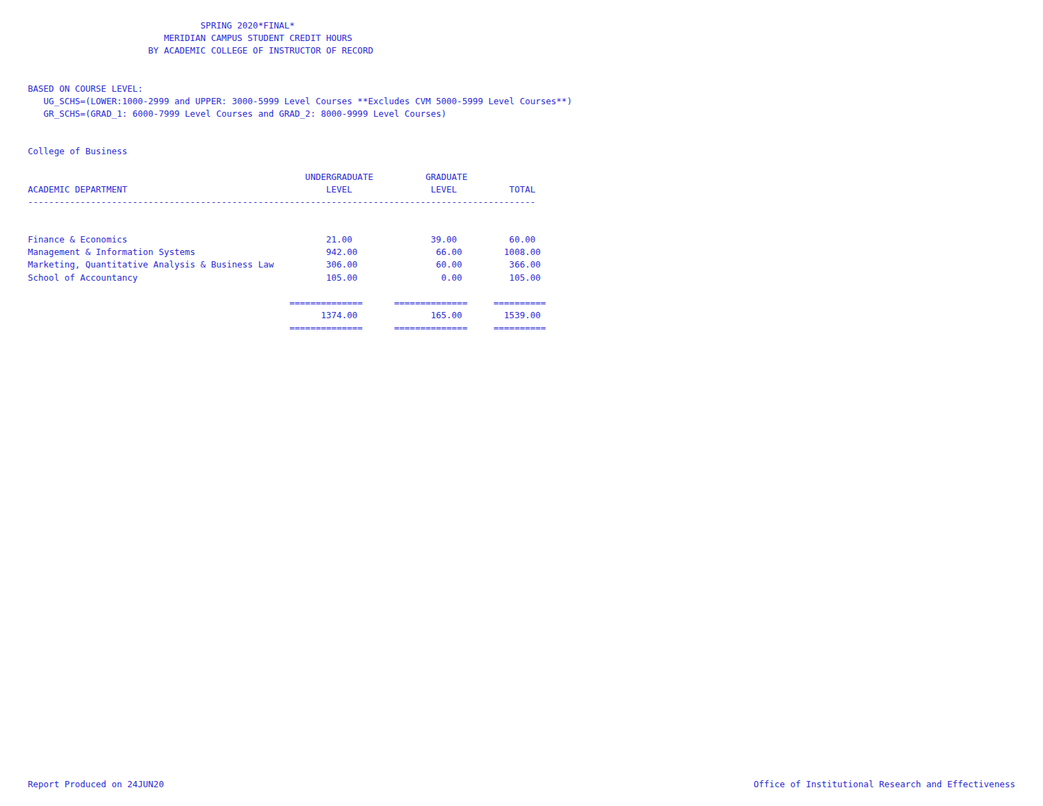SPRING 2020*FINAL*
                          MERIDIAN CAMPUS STUDENT CREDIT HOURS
                       BY ACADEMIC COLLEGE OF INSTRUCTOR OF RECORD


BASED ON COURSE LEVEL:
   UG_SCHS=(LOWER:1000-2999 and UPPER: 3000-5999 Level Courses **Excludes CVM 5000-5999 Level Courses**)
   GR_SCHS=(GRAD_1: 6000-7999 Level Courses and GRAD_2: 8000-9999 Level Courses)


College of Business

                                                     UNDERGRADUATE          GRADUATE
ACADEMIC DEPARTMENT                                      LEVEL               LEVEL          TOTAL
-------------------------------------------------------------------------------------------------


Finance & Economics                                      21.00               39.00          60.00
Management & Information Systems                         942.00               66.00        1008.00
Marketing, Quantitative Analysis & Business Law          306.00               60.00         366.00
School of Accountancy                                    105.00                0.00         105.00

                                                  ==============      ==============     ==========
                                                        1374.00              165.00        1539.00
                                                  ==============      ==============     ==========
Report Produced on 24JUN20 Office of Institutional Research and Effectiveness